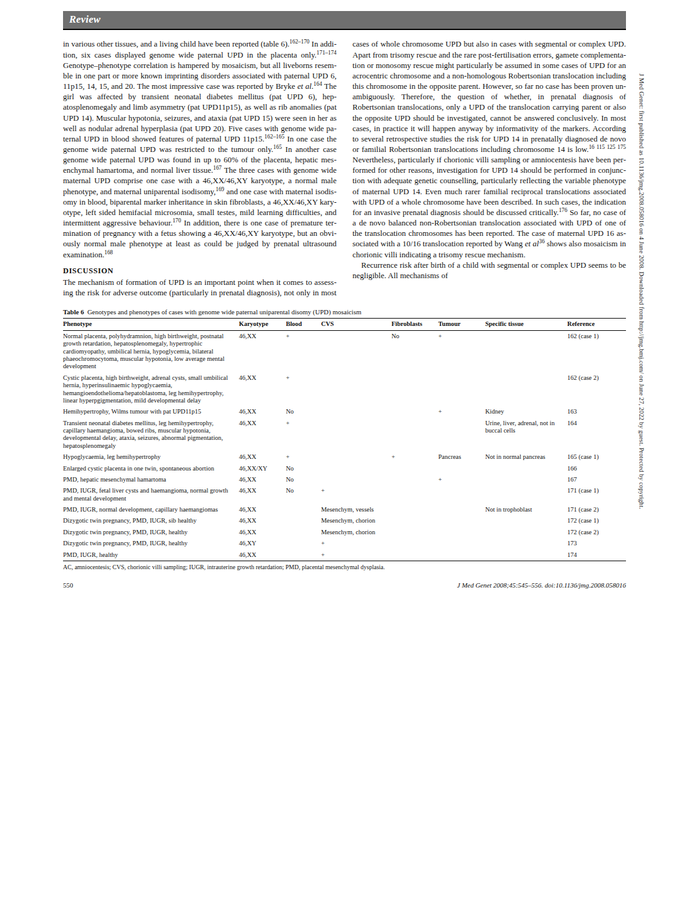Review
J Med Genet: first published as 10.1136/jmg.2008.058016 on 4 June 2008. Downloaded from http://jmg.bmj.com/ on June 27, 2022 by guest. Protected by copyright.
in various other tissues, and a living child have been reported (table 6).162–170 In addition, six cases displayed genome wide paternal UPD in the placenta only.171–174 Genotype–phenotype correlation is hampered by mosaicism, but all liveborns resemble in one part or more known imprinting disorders associated with paternal UPD 6, 11p15, 14, 15, and 20. The most impressive case was reported by Bryke et al.164 The girl was affected by transient neonatal diabetes mellitus (pat UPD 6), hepatosplenomegaly and limb asymmetry (pat UPD11p15), as well as rib anomalies (pat UPD 14). Muscular hypotonia, seizures, and ataxia (pat UPD 15) were seen in her as well as nodular adrenal hyperplasia (pat UPD 20). Five cases with genome wide paternal UPD in blood showed features of paternal UPD 11p15.162–165 In one case the genome wide paternal UPD was restricted to the tumour only.165 In another case genome wide paternal UPD was found in up to 60% of the placenta, hepatic mesenchymal hamartoma, and normal liver tissue.167 The three cases with genome wide maternal UPD comprise one case with a 46,XX/46,XY karyotype, a normal male phenotype, and maternal uniparental isodisomy,169 and one case with maternal isodisomy in blood, biparental marker inheritance in skin fibroblasts, a 46,XX/46,XY karyotype, left sided hemifacial microsomia, small testes, mild learning difficulties, and intermittent aggressive behaviour.170 In addition, there is one case of premature termination of pregnancy with a fetus showing a 46,XX/46,XY karyotype, but an obviously normal male phenotype at least as could be judged by prenatal ultrasound examination.168
Discussion
The mechanism of formation of UPD is an important point when it comes to assessing the risk for adverse outcome (particularly in prenatal diagnosis), not only in most cases of whole chromosome UPD but also in cases with segmental or complex UPD. Apart from trisomy rescue and the rare post-fertilisation errors, gamete complementation or monosomy rescue might particularly be assumed in some cases of UPD for an acrocentric chromosome and a non-homologous Robertsonian translocation including this chromosome in the opposite parent. However, so far no case has been proven unambiguously. Therefore, the question of whether, in prenatal diagnosis of Robertsonian translocations, only a UPD of the translocation carrying parent or also the opposite UPD should be investigated, cannot be answered conclusively. In most cases, in practice it will happen anyway by informativity of the markers. According to several retrospective studies the risk for UPD 14 in prenatally diagnosed de novo or familial Robertsonian translocations including chromosome 14 is low.16 115 125 175 Nevertheless, particularly if chorionic villi sampling or amniocentesis have been performed for other reasons, investigation for UPD 14 should be performed in conjunction with adequate genetic counselling, particularly reflecting the variable phenotype of maternal UPD 14. Even much rarer familial reciprocal translocations associated with UPD of a whole chromosome have been described. In such cases, the indication for an invasive prenatal diagnosis should be discussed critically.176 So far, no case of a de novo balanced non-Robertsonian translocation associated with UPD of one of the translocation chromosomes has been reported. The case of maternal UPD 16 associated with a 10/16 translocation reported by Wang et al36 shows also mosaicism in chorionic villi indicating a trisomy rescue mechanism.
Recurrence risk after birth of a child with segmental or complex UPD seems to be negligible. All mechanisms of
Table 6 Genotypes and phenotypes of cases with genome wide paternal uniparental disomy (UPD) mosaicism
| Phenotype | Karyotype | Blood | CVS | Fibroblasts | Tumour | Specific tissue | Reference |
| --- | --- | --- | --- | --- | --- | --- | --- |
| Normal placenta, polyhydramnion, high birthweight, postnatal growth retardation, hepatosplenomegaly, hypertrophic cardiomyopathy, umbilical hernia, hypoglycemia, bilateral phaeochromocytoma, muscular hypotonia, low average mental development | 46,XX | + | | No | + | | 162 (case 1) |
| Cystic placenta, high birthweight, adrenal cysts, small umbilical hernia, hyperinsulinaemic hypoglycaemia, hemangioendothelioma/hepatoblastoma, leg hemihypertrophy, linear hyperpgigmentation, mild developmental delay | 46,XX | + | | | | | 162 (case 2) |
| Hemihypertrophy, Wilms tumour with pat UPD11p15 | 46,XX | No | | | + | Kidney | 163 |
| Transient neonatal diabetes mellitus, leg hemihypertrophy, capillary haemangioma, bowed ribs, muscular hypotonia, developmental delay, ataxia, seizures, abnormal pigmentation, hepatosplenomegaly | 46,XX | + | | | | Urine, liver, adrenal, not in buccal cells | 164 |
| Hypoglycaemia, leg hemihypertrophy | 46,XX | + | | + | Pancreas | Not in normal pancreas | 165 (case 1) |
| Enlarged cystic placenta in one twin, spontaneous abortion | 46,XX/XY | No | | | | | 166 |
| PMD, hepatic mesenchymal hamartoma | 46,XX | No | | | + | | 167 |
| PMD, IUGR, fetal liver cysts and haemangioma, normal growth and mental development | 46,XX | No | + | | | | 171 (case 1) |
| PMD, IUGR, normal development, capillary haemangiomas | 46,XX | | Mesenchym, vessels | | | Not in trophoblast | 171 (case 2) |
| Dizygotic twin pregnancy, PMD, IUGR, sib healthy | 46,XX | | Mesenchym, chorion | | | | 172 (case 1) |
| Dizygotic twin pregnancy, PMD, IUGR, healthy | 46,XX | | Mesenchym, chorion | | | | 172 (case 2) |
| Dizygotic twin pregnancy, PMD, IUGR, healthy | 46,XY | | + | | | | 173 |
| PMD, IUGR, healthy | 46,XX | | + | | | | 174 |
AC, amniocentesis; CVS, chorionic villi sampling; IUGR, intrauterine growth retardation; PMD, placental mesenchymal dysplasia.
550
J Med Genet 2008;45:545–556. doi:10.1136/jmg.2008.058016